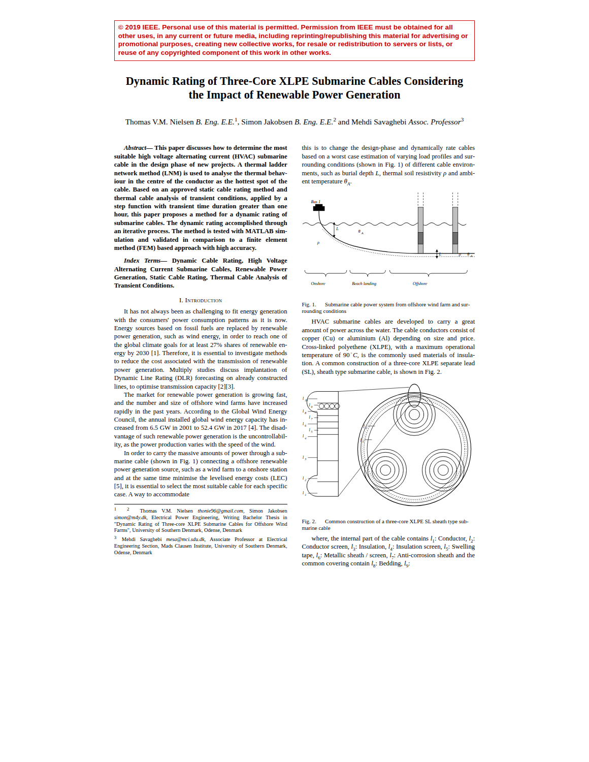© 2019 IEEE. Personal use of this material is permitted. Permission from IEEE must be obtained for all other uses, in any current or future media, including reprinting/republishing this material for advertising or promotional purposes, creating new collective works, for resale or redistribution to servers or lists, or reuse of any copyrighted component of this work in other works.
Dynamic Rating of Three-Core XLPE Submarine Cables Considering
the Impact of Renewable Power Generation
Thomas V.M. Nielsen B. Eng. E.E.1, Simon Jakobsen B. Eng. E.E.2 and Mehdi Savaghebi Assoc. Professor3
Abstract— This paper discusses how to determine the most suitable high voltage alternating current (HVAC) submarine cable in the design phase of new projects. A thermal ladder network method (LNM) is used to analyse the thermal behaviour in the centre of the conductor as the hottest spot of the cable. Based on an approved static cable rating method and thermal cable analysis of transient conditions, applied by a step function with transient time duration greater than one hour, this paper proposes a method for a dynamic rating of submarine cables. The dynamic rating accomplished through an iterative process. The method is tested with MATLAB simulation and validated in comparison to a finite element method (FEM) based approach with high accuracy.
Index Terms— Dynamic Cable Rating, High Voltage Alternating Current Submarine Cables, Renewable Power Generation, Static Cable Rating, Thermal Cable Analysis of Transient Conditions.
I. Introduction
It has not always been as challenging to fit energy generation with the consumers' power consumption patterns as it is now. Energy sources based on fossil fuels are replaced by renewable power generation, such as wind energy, in order to reach one of the global climate goals for at least 27% shares of renewable energy by 2030 [1]. Therefore, it is essential to investigate methods to reduce the cost associated with the transmission of renewable power generation. Multiply studies discuss implantation of Dynamic Line Rating (DLR) forecasting on already constructed lines, to optimise transmission capacity [2][3].
The market for renewable power generation is growing fast, and the number and size of offshore wind farms have increased rapidly in the past years. According to the Global Wind Energy Council, the annual installed global wind energy capacity has increased from 6.5 GW in 2001 to 52.4 GW in 2017 [4]. The disadvantage of such renewable power generation is the uncontrollability, as the power production varies with the speed of the wind.
In order to carry the massive amounts of power through a submarine cable (shown in Fig. 1) connecting a offshore renewable power generation source, such as a wind farm to a onshore station and at the same time minimise the levelised energy costs (LEC)[5], it is essential to select the most suitable cable for each specific case. A way to accommodate
1 2 Thomas V.M. Nielsen thonie96@gmail.com, Simon Jakobsen simon@m4y.dk, Electrical Power Engineering, Writing Bachelor Thesis in "Dynamic Rating of Three-core XLPE Submarine Cables for Offshore Wind Farms", University of Southern Denmark, Odense, Denmark
3 Mehdi Savaghebi mesa@mci.sdu.dk, Associate Professor at Electrical Engineering Section, Mads Clausen Institute, University of Southern Denmark, Odense, Denmark
this is to change the design-phase and dynamically rate cables based on a worst case estimation of varying load profiles and surrounding conditions (shown in Fig. 1) of different cable environments, such as burial depth L, thermal soil resistivity ρ and ambient temperature θA.
Bus 1 L ρ θ A L ρ θ A Onshore Beach landing Offshore
Fig. 1. Submarine cable power system from offshore wind farm and surrounding conditions
HVAC submarine cables are developed to carry a great amount of power across the water. The cable conductors consist of copper (Cu) or aluminium (Al) depending on size and price. Cross-linked polyethene (XLPE), with a maximum operational temperature of 90◦C, is the commonly used materials of insulation. A common construction of a three-core XLPE separate lead (SL), sheath type submarine cable, is shown in Fig. 2.
l10 l9 l8 l7 l6 l5 l4 l3 l2 l1 f2 f1
Fig. 2. Common construction of a three-core XLPE SL sheath type submarine cable
where, the internal part of the cable contains l1: Conductor, l2: Conductor screen, l3: Insulation, l4: Insulation screen, l5: Swelling tape, l6: Metallic sheath / screen, l7: Anti-corrosion sheath and the common covering contain l8: Bedding, l9: